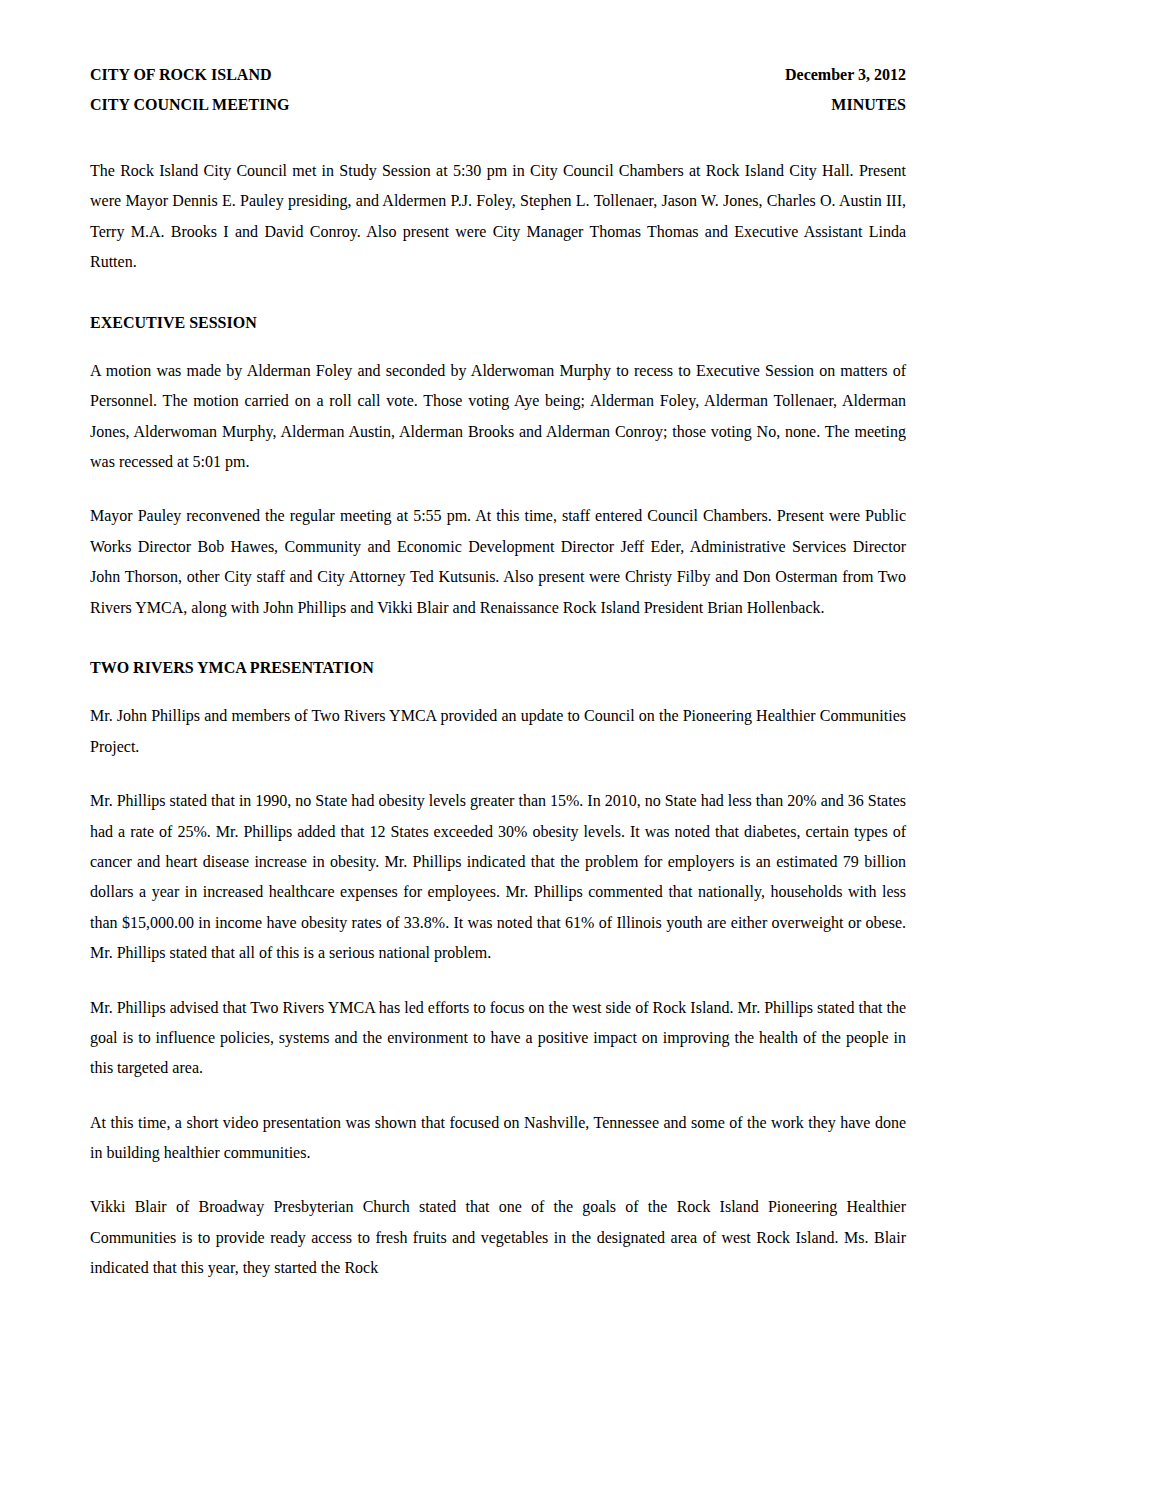CITY OF ROCK ISLAND
CITY COUNCIL MEETING
December 3, 2012
MINUTES
The Rock Island City Council met in Study Session at 5:30 pm in City Council Chambers at Rock Island City Hall. Present were Mayor Dennis E. Pauley presiding, and Aldermen P.J. Foley, Stephen L. Tollenaer, Jason W. Jones, Charles O. Austin III, Terry M.A. Brooks I and David Conroy. Also present were City Manager Thomas Thomas and Executive Assistant Linda Rutten.
Executive Session
A motion was made by Alderman Foley and seconded by Alderwoman Murphy to recess to Executive Session on matters of Personnel. The motion carried on a roll call vote. Those voting Aye being; Alderman Foley, Alderman Tollenaer, Alderman Jones, Alderwoman Murphy, Alderman Austin, Alderman Brooks and Alderman Conroy; those voting No, none. The meeting was recessed at 5:01 pm.
Mayor Pauley reconvened the regular meeting at 5:55 pm. At this time, staff entered Council Chambers. Present were Public Works Director Bob Hawes, Community and Economic Development Director Jeff Eder, Administrative Services Director John Thorson, other City staff and City Attorney Ted Kutsunis. Also present were Christy Filby and Don Osterman from Two Rivers YMCA, along with John Phillips and Vikki Blair and Renaissance Rock Island President Brian Hollenback.
Two Rivers YMCA Presentation
Mr. John Phillips and members of Two Rivers YMCA provided an update to Council on the Pioneering Healthier Communities Project.
Mr. Phillips stated that in 1990, no State had obesity levels greater than 15%. In 2010, no State had less than 20% and 36 States had a rate of 25%. Mr. Phillips added that 12 States exceeded 30% obesity levels. It was noted that diabetes, certain types of cancer and heart disease increase in obesity. Mr. Phillips indicated that the problem for employers is an estimated 79 billion dollars a year in increased healthcare expenses for employees. Mr. Phillips commented that nationally, households with less than $15,000.00 in income have obesity rates of 33.8%. It was noted that 61% of Illinois youth are either overweight or obese. Mr. Phillips stated that all of this is a serious national problem.
Mr. Phillips advised that Two Rivers YMCA has led efforts to focus on the west side of Rock Island. Mr. Phillips stated that the goal is to influence policies, systems and the environment to have a positive impact on improving the health of the people in this targeted area.
At this time, a short video presentation was shown that focused on Nashville, Tennessee and some of the work they have done in building healthier communities.
Vikki Blair of Broadway Presbyterian Church stated that one of the goals of the Rock Island Pioneering Healthier Communities is to provide ready access to fresh fruits and vegetables in the designated area of west Rock Island. Ms. Blair indicated that this year, they started the Rock